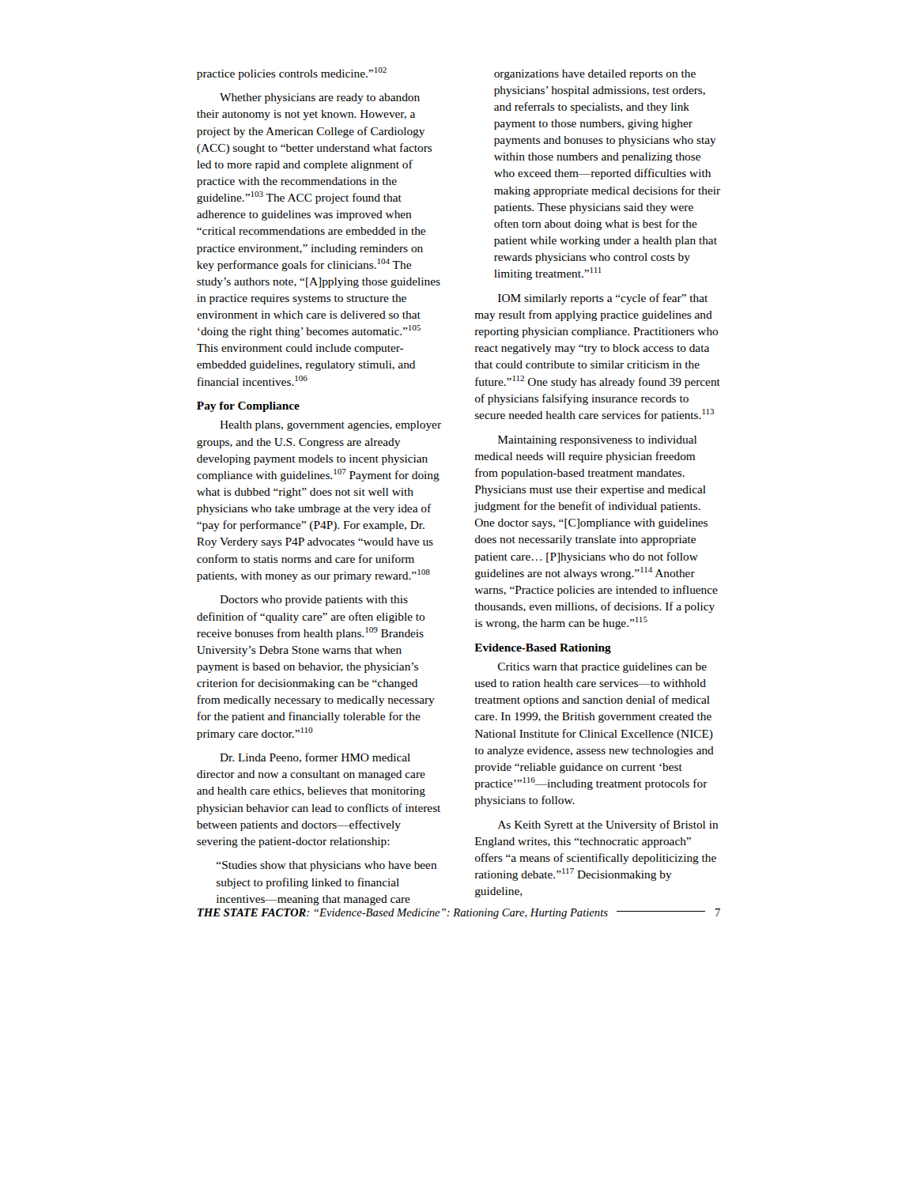practice policies controls medicine.”102
Whether physicians are ready to abandon their autonomy is not yet known. However, a project by the American College of Cardiology (ACC) sought to “better understand what factors led to more rapid and complete alignment of practice with the recommendations in the guideline.”103 The ACC project found that adherence to guidelines was improved when “critical recommendations are embedded in the practice environment,” including reminders on key performance goals for clinicians.104 The study’s authors note, “[A]pplying those guidelines in practice requires systems to structure the environment in which care is delivered so that ‘doing the right thing’ becomes automatic.”105 This environment could include computer-embedded guidelines, regulatory stimuli, and financial incentives.106
Pay for Compliance
Health plans, government agencies, employer groups, and the U.S. Congress are already developing payment models to incent physician compliance with guidelines.107 Payment for doing what is dubbed “right” does not sit well with physicians who take umbrage at the very idea of “pay for performance” (P4P). For example, Dr. Roy Verdery says P4P advocates “would have us conform to statis norms and care for uniform patients, with money as our primary reward.”108
Doctors who provide patients with this definition of “quality care” are often eligible to receive bonuses from health plans.109 Brandeis University’s Debra Stone warns that when payment is based on behavior, the physician’s criterion for decisionmaking can be “changed from medically necessary to medically necessary for the patient and financially tolerable for the primary care doctor.”110
Dr. Linda Peeno, former HMO medical director and now a consultant on managed care and health care ethics, believes that monitoring physician behavior can lead to conflicts of interest between patients and doctors—effectively severing the patient-doctor relationship:
“Studies show that physicians who have been subject to profiling linked to financial incentives—meaning that managed care organizations have detailed reports on the physicians’ hospital admissions, test orders, and referrals to specialists, and they link payment to those numbers, giving higher payments and bonuses to physicians who stay within those numbers and penalizing those who exceed them—reported difficulties with making appropriate medical decisions for their patients. These physicians said they were often torn about doing what is best for the patient while working under a health plan that rewards physicians who control costs by limiting treatment.”111
IOM similarly reports a “cycle of fear” that may result from applying practice guidelines and reporting physician compliance. Practitioners who react negatively may “try to block access to data that could contribute to similar criticism in the future.”112 One study has already found 39 percent of physicians falsifying insurance records to secure needed health care services for patients.113
Maintaining responsiveness to individual medical needs will require physician freedom from population-based treatment mandates. Physicians must use their expertise and medical judgment for the benefit of individual patients. One doctor says, “[C]ompliance with guidelines does not necessarily translate into appropriate patient care… [P]hysicians who do not follow guidelines are not always wrong.”114 Another warns, “Practice policies are intended to influence thousands, even millions, of decisions. If a policy is wrong, the harm can be huge.”115
Evidence-Based Rationing
Critics warn that practice guidelines can be used to ration health care services—to withhold treatment options and sanction denial of medical care. In 1999, the British government created the National Institute for Clinical Excellence (NICE) to analyze evidence, assess new technologies and provide “reliable guidance on current ‘best practice’”116—including treatment protocols for physicians to follow.
As Keith Syrett at the University of Bristol in England writes, this “technocratic approach” offers “a means of scientifically depoliticizing the rationing debate.”117 Decisionmaking by guideline,
THE STATE FACTOR: “Evidence-Based Medicine”: Rationing Care, Hurting Patients 7